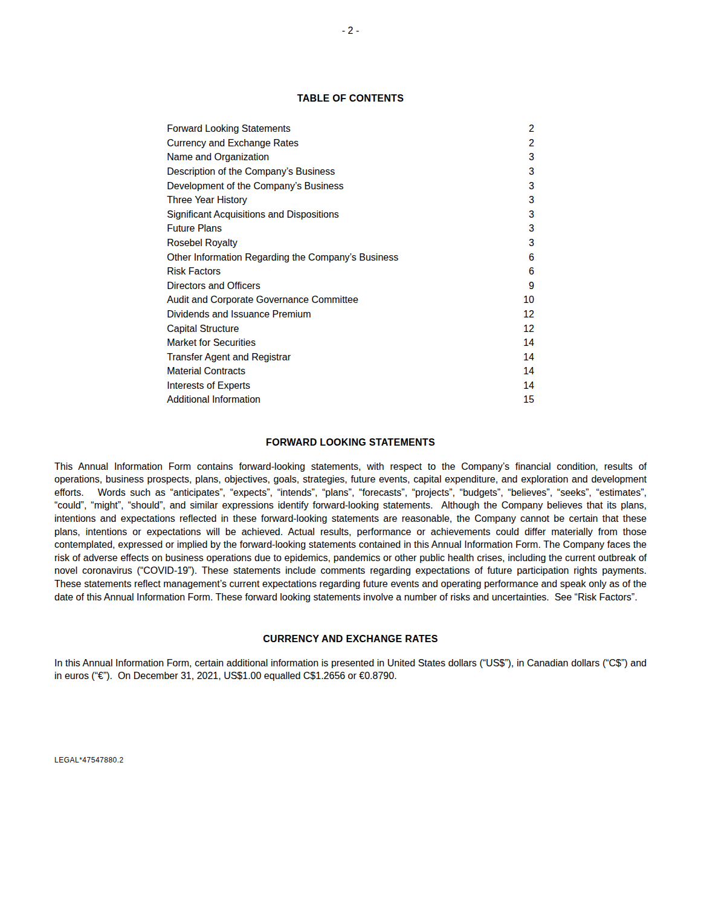- 2 -
TABLE OF CONTENTS
| Forward Looking Statements | 2 |
| Currency and Exchange Rates | 2 |
| Name and Organization | 3 |
| Description of the Company’s Business | 3 |
| Development of the Company’s Business | 3 |
| Three Year History | 3 |
| Significant Acquisitions and Dispositions | 3 |
| Future Plans | 3 |
| Rosebel Royalty | 3 |
| Other Information Regarding the Company’s Business | 6 |
| Risk Factors | 6 |
| Directors and Officers | 9 |
| Audit and Corporate Governance Committee | 10 |
| Dividends and Issuance Premium | 12 |
| Capital Structure | 12 |
| Market for Securities | 14 |
| Transfer Agent and Registrar | 14 |
| Material Contracts | 14 |
| Interests of Experts | 14 |
| Additional Information | 15 |
FORWARD LOOKING STATEMENTS
This Annual Information Form contains forward-looking statements, with respect to the Company’s financial condition, results of operations, business prospects, plans, objectives, goals, strategies, future events, capital expenditure, and exploration and development efforts. Words such as “anticipates”, “expects”, “intends”, “plans”, “forecasts”, “projects”, “budgets”, “believes”, “seeks”, “estimates”, “could”, “might”, “should”, and similar expressions identify forward-looking statements. Although the Company believes that its plans, intentions and expectations reflected in these forward-looking statements are reasonable, the Company cannot be certain that these plans, intentions or expectations will be achieved. Actual results, performance or achievements could differ materially from those contemplated, expressed or implied by the forward-looking statements contained in this Annual Information Form. The Company faces the risk of adverse effects on business operations due to epidemics, pandemics or other public health crises, including the current outbreak of novel coronavirus (“COVID-19”). These statements include comments regarding expectations of future participation rights payments. These statements reflect management’s current expectations regarding future events and operating performance and speak only as of the date of this Annual Information Form. These forward looking statements involve a number of risks and uncertainties. See “Risk Factors”.
CURRENCY AND EXCHANGE RATES
In this Annual Information Form, certain additional information is presented in United States dollars (“US$”), in Canadian dollars (“C$”) and in euros (“€”). On December 31, 2021, US$1.00 equalled C$1.2656 or €0.8790.
LEGAL*47547880.2